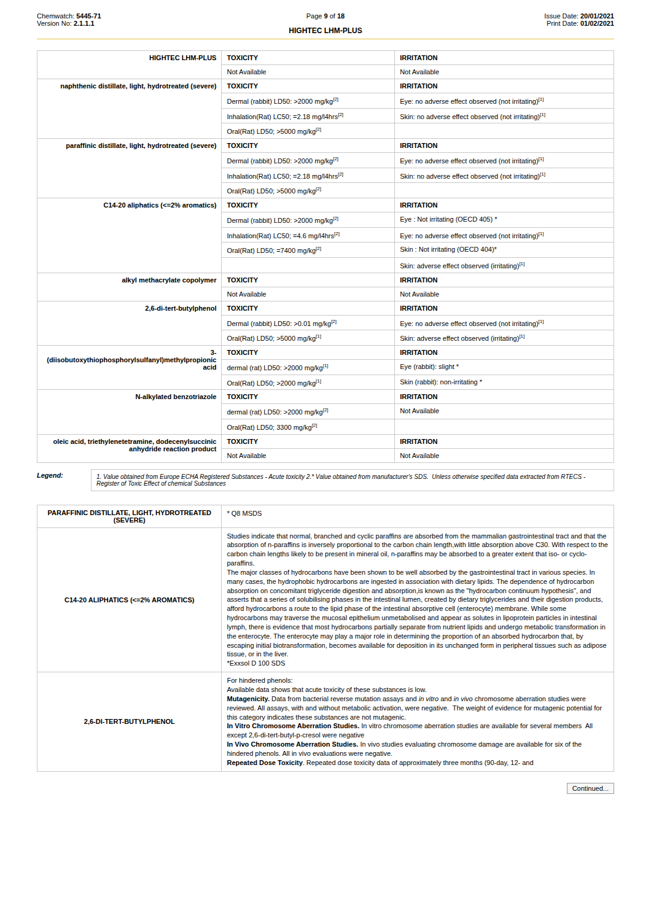Chemwatch: 5445-71
Version No: 2.1.1.1
Page 9 of 18
Issue Date: 20/01/2021
Print Date: 01/02/2021
HIGHTEC LHM-PLUS
| HIGHTEC LHM-PLUS | TOXICITY | IRRITATION |
| Not Available | Not Available |
| naphthenic distillate, light, hydrotreated (severe) | TOXICITY | IRRITATION |
| Dermal (rabbit) LD50: >2000 mg/kg [2] | Eye: no adverse effect observed (not irritating) [1] |
| Inhalation(Rat) LC50; =2.18 mg/l4hrs [2] | Skin: no adverse effect observed (not irritating) [1] |
| Oral(Rat) LD50; >5000 mg/kg [2] | |
| paraffinic distillate, light, hydrotreated (severe) | TOXICITY | IRRITATION |
| Dermal (rabbit) LD50: >2000 mg/kg [2] | Eye: no adverse effect observed (not irritating) [1] |
| Inhalation(Rat) LC50; =2.18 mg/l4hrs [2] | Skin: no adverse effect observed (not irritating) [1] |
| Oral(Rat) LD50; >5000 mg/kg [2] | |
| C14-20 aliphatics (<=2% aromatics) | TOXICITY | IRRITATION |
| Dermal (rabbit) LD50: >2000 mg/kg [2] | Eye : Not irritating (OECD 405) * |
| Inhalation(Rat) LC50; =4.6 mg/l4hrs [2] | Eye: no adverse effect observed (not irritating) [1] |
| Oral(Rat) LD50; =7400 mg/kg [2] | Skin : Not irritating (OECD 404)* |
| | Skin: adverse effect observed (irritating) [1] |
| alkyl methacrylate copolymer | TOXICITY | IRRITATION |
| Not Available | Not Available |
| 2,6-di-tert-butylphenol | TOXICITY | IRRITATION |
| Dermal (rabbit) LD50: >0.01 mg/kg [2] | Eye: no adverse effect observed (not irritating) [1] |
| Oral(Rat) LD50; >5000 mg/kg [1] | Skin: adverse effect observed (irritating) [1] |
| 3-(diisobutoxythiophosphorylsulfanyl)methylpropionic acid | TOXICITY | IRRITATION |
| dermal (rat) LD50: >2000 mg/kg [1] | Eye (rabbit): slight * |
| Oral(Rat) LD50; >2000 mg/kg [1] | Skin (rabbit): non-irritating * |
| N-alkylated benzotriazole | TOXICITY | IRRITATION |
| dermal (rat) LD50: >2000 mg/kg [2] | Not Available |
| Oral(Rat) LD50; 3300 mg/kg [2] | |
| oleic acid, triethylenetetramine, dodecenylsuccinic anhydride reaction product | TOXICITY | IRRITATION |
| Not Available | Not Available |
| Legend: | 1. Value obtained from Europe ECHA Registered Substances - Acute toxicity 2.* Value obtained from manufacturer's SDS. Unless otherwise specified data extracted from RTECS - Register of Toxic Effect of chemical Substances |
| PARAFFINIC DISTILLATE, LIGHT, HYDROTREATED (SEVERE) | * Q8 MSDS |
| C14-20 ALIPHATICS (<=2% AROMATICS) | Studies indicate that normal, branched and cyclic paraffins are absorbed from the mammalian gastrointestinal tract and that the absorption of n-paraffins is inversely proportional to the carbon chain length,with little absorption above C30. With respect to the carbon chain lengths likely to be present in mineral oil, n-paraffins may be absorbed to a greater extent that iso- or cyclo-paraffins. The major classes of hydrocarbons have been shown to be well absorbed by the gastrointestinal tract in various species. In many cases, the hydrophobic hydrocarbons are ingested in association with dietary lipids. The dependence of hydrocarbon absorption on concomitant triglyceride digestion and absorption,is known as the "hydrocarbon continuum hypothesis", and asserts that a series of solubilising phases in the intestinal lumen, created by dietary triglycerides and their digestion products, afford hydrocarbons a route to the lipid phase of the intestinal absorptive cell (enterocyte) membrane. While some hydrocarbons may traverse the mucosal epithelium unmetabolised and appear as solutes in lipoprotein particles in intestinal lymph, there is evidence that most hydrocarbons partially separate from nutrient lipids and undergo metabolic transformation in the enterocyte. The enterocyte may play a major role in determining the proportion of an absorbed hydrocarbon that, by escaping initial biotransformation, becomes available for deposition in its unchanged form in peripheral tissues such as adipose tissue, or in the liver. *Exxsol D 100 SDS |
| 2,6-DI-TERT-BUTYLPHENOL | For hindered phenols: Available data shows that acute toxicity of these substances is low. Mutagenicity. Data from bacterial reverse mutation assays and in vitro and in vivo chromosome aberration studies were reviewed. All assays, with and without metabolic activation, were negative. The weight of evidence for mutagenic potential for this category indicates these substances are not mutagenic. In Vitro Chromosome Aberration Studies. In vitro chromosome aberration studies are available for several members All except 2,6-di-tert-butyl-p-cresol were negative In Vivo Chromosome Aberration Studies. In vivo studies evaluating chromosome damage are available for six of the hindered phenols. All in vivo evaluations were negative. Repeated Dose Toxicity . Repeated dose toxicity data of approximately three months (90-day, 12- and |
Continued...